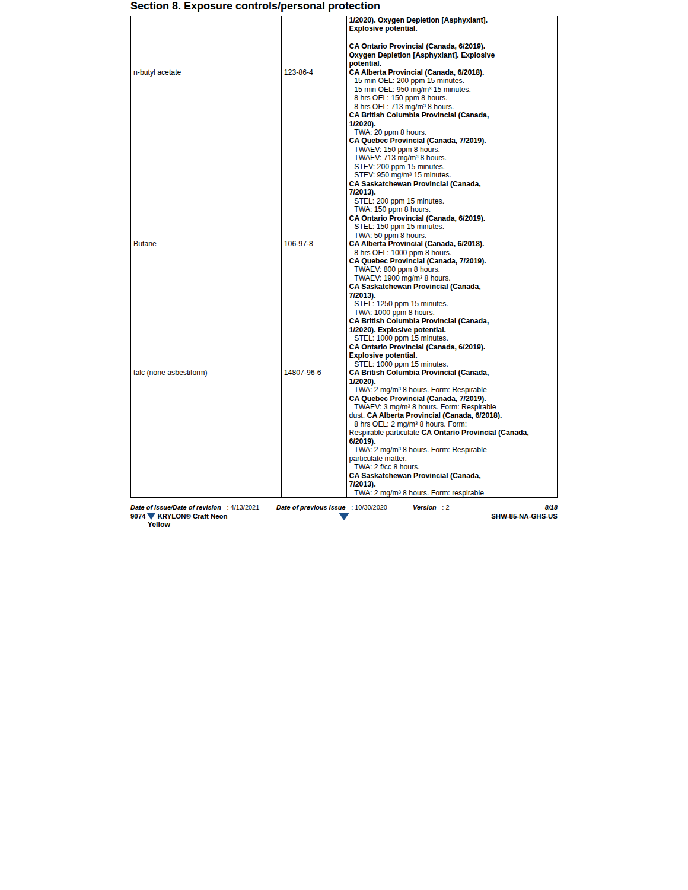Section 8. Exposure controls/personal protection
| | | 1/2020). Oxygen Depletion [Asphyxiant]. Explosive potential. CA Ontario Provincial (Canada, 6/2019). Oxygen Depletion [Asphyxiant]. Explosive potential. |
| n-butyl acetate | 123-86-4 | CA Alberta Provincial (Canada, 6/2018). 15 min OEL: 200 ppm 15 minutes. 15 min OEL: 950 mg/m³ 15 minutes. 8 hrs OEL: 150 ppm 8 hours. 8 hrs OEL: 713 mg/m³ 8 hours. CA British Columbia Provincial (Canada, 1/2020). TWA: 20 ppm 8 hours. CA Quebec Provincial (Canada, 7/2019). TWAEV: 150 ppm 8 hours. TWAEV: 713 mg/m³ 8 hours. STEV: 200 ppm 15 minutes. STEV: 950 mg/m³ 15 minutes. CA Saskatchewan Provincial (Canada, 7/2013). STEL: 200 ppm 15 minutes. TWA: 150 ppm 8 hours. CA Ontario Provincial (Canada, 6/2019). STEL: 150 ppm 15 minutes. TWA: 50 ppm 8 hours. |
| Butane | 106-97-8 | CA Alberta Provincial (Canada, 6/2018). 8 hrs OEL: 1000 ppm 8 hours. CA Quebec Provincial (Canada, 7/2019). TWAEV: 800 ppm 8 hours. TWAEV: 1900 mg/m³ 8 hours. CA Saskatchewan Provincial (Canada, 7/2013). STEL: 1250 ppm 15 minutes. TWA: 1000 ppm 8 hours. CA British Columbia Provincial (Canada, 1/2020). Explosive potential. STEL: 1000 ppm 15 minutes. CA Ontario Provincial (Canada, 6/2019). Explosive potential. STEL: 1000 ppm 15 minutes. |
| talc (none asbestiform) | 14807-96-6 | CA British Columbia Provincial (Canada, 1/2020). TWA: 2 mg/m³ 8 hours. Form: Respirable CA Quebec Provincial (Canada, 7/2019). TWAEV: 3 mg/m³ 8 hours. Form: Respirable dust. CA Alberta Provincial (Canada, 6/2018). 8 hrs OEL: 2 mg/m³ 8 hours. Form: Respirable particulate CA Ontario Provincial (Canada, 6/2019). TWA: 2 mg/m³ 8 hours. Form: Respirable particulate matter. TWA: 2 f/cc 8 hours. CA Saskatchewan Provincial (Canada, 7/2013). TWA: 2 mg/m³ 8 hours. Form: respirable |
Date of issue/Date of revision : 4/13/2021 Date of previous issue : 10/30/2020 Version : 2 8/18
9074 KRYLON® Craft Neon SHW-85-NA-GHS-US
Yellow